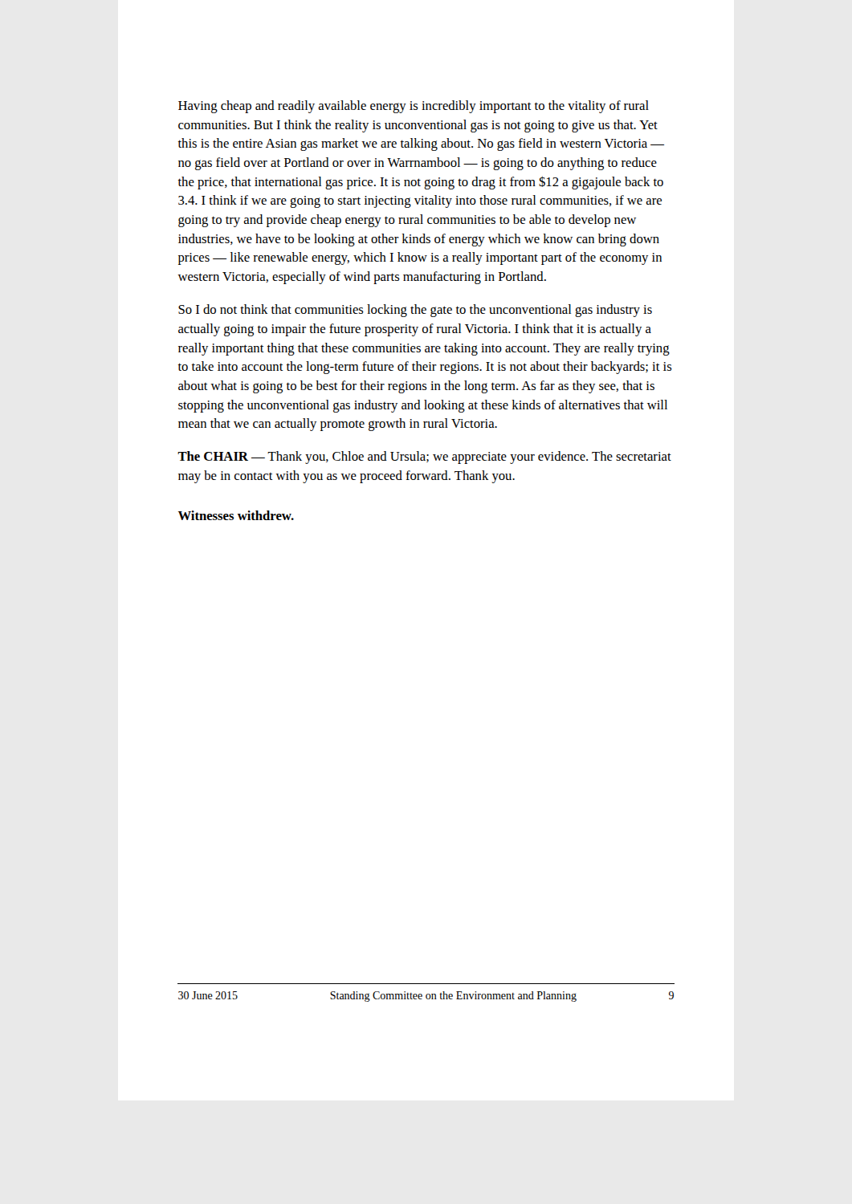Having cheap and readily available energy is incredibly important to the vitality of rural communities. But I think the reality is unconventional gas is not going to give us that. Yet this is the entire Asian gas market we are talking about. No gas field in western Victoria — no gas field over at Portland or over in Warrnambool — is going to do anything to reduce the price, that international gas price. It is not going to drag it from $12 a gigajoule back to 3.4. I think if we are going to start injecting vitality into those rural communities, if we are going to try and provide cheap energy to rural communities to be able to develop new industries, we have to be looking at other kinds of energy which we know can bring down prices — like renewable energy, which I know is a really important part of the economy in western Victoria, especially of wind parts manufacturing in Portland.
So I do not think that communities locking the gate to the unconventional gas industry is actually going to impair the future prosperity of rural Victoria. I think that it is actually a really important thing that these communities are taking into account. They are really trying to take into account the long-term future of their regions. It is not about their backyards; it is about what is going to be best for their regions in the long term. As far as they see, that is stopping the unconventional gas industry and looking at these kinds of alternatives that will mean that we can actually promote growth in rural Victoria.
The CHAIR — Thank you, Chloe and Ursula; we appreciate your evidence. The secretariat may be in contact with you as we proceed forward. Thank you.
Witnesses withdrew.
30 June 2015 Standing Committee on the Environment and Planning 9